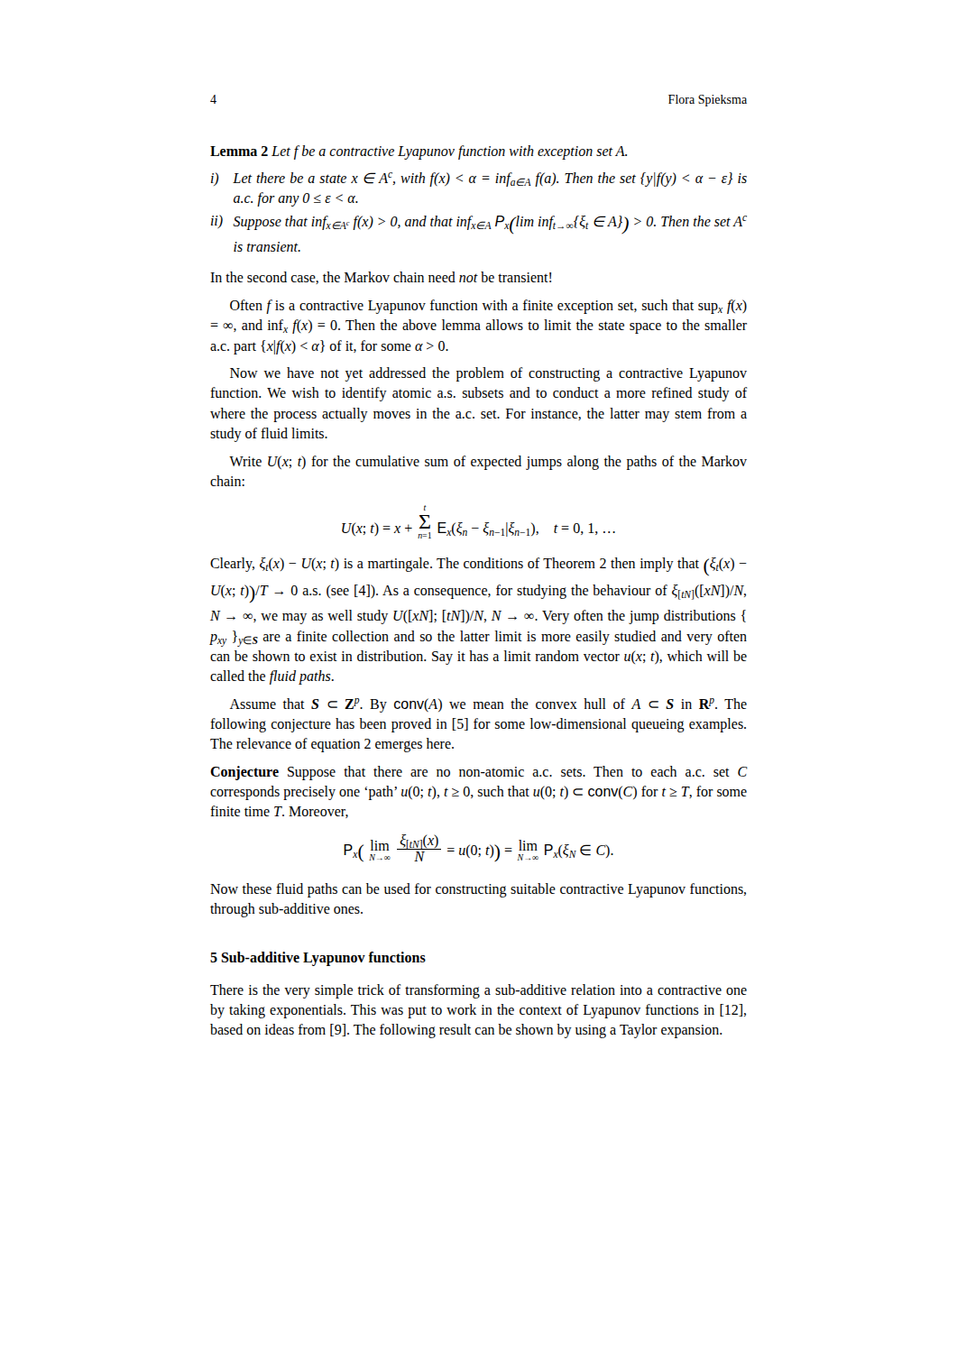4 Flora Spieksma
Lemma 2 Let f be a contractive Lyapunov function with exception set A.
i) Let there be a state x ∈ Ac, with f(x) < α = infa∈A f(a). Then the set {y|f(y) < α − ε} is a.c. for any 0 ≤ ε < α.
ii) Suppose that infx∈Ac f(x) > 0, and that infx∈A Px(lim inft→∞{ξt ∈ A}) > 0. Then the set Ac is transient.
In the second case, the Markov chain need not be transient!
Often f is a contractive Lyapunov function with a finite exception set, such that supx f(x) = ∞, and infx f(x) = 0. Then the above lemma allows to limit the state space to the smaller a.c. part {x|f(x) < α} of it, for some α > 0.
Now we have not yet addressed the problem of constructing a contractive Lyapunov function. We wish to identify atomic a.s. subsets and to conduct a more refined study of where the process actually moves in the a.c. set. For instance, the latter may stem from a study of fluid limits.
Write U(x; t) for the cumulative sum of expected jumps along the paths of the Markov chain:
U(x; t) = x + tΣn=1 Ex(ξn − ξn−1|ξn−1), t = 0, 1, …
Clearly, ξt(x) − U(x; t) is a martingale. The conditions of Theorem 2 then imply that (ξt(x) − U(x; t))/T → 0 a.s. (see [4]). As a consequence, for studying the behaviour of ξ[tN]([xN])/N, N → ∞, we may as well study U([xN]; [tN])/N, N → ∞. Very often the jump distributions { pxy }y∈S are a finite collection and so the latter limit is more easily studied and very often can be shown to exist in distribution. Say it has a limit random vector u(x; t), which will be called the fluid paths.
Assume that S ⊂ Zp. By conv(A) we mean the convex hull of A ⊂ S in Rp. The following conjecture has been proved in [5] for some low-dimensional queueing examples. The relevance of equation 2 emerges here.
Conjecture Suppose that there are no non-atomic a.c. sets. Then to each a.c. set C corresponds precisely one ‘path’ u(0; t), t ≥ 0, such that u(0; t) ⊂ conv(C) for t ≥ T, for some finite time T. Moreover,
Px( lim N→∞ ξ[tN](x) N = u(0; t)) = lim N→∞ Px(ξN ∈ C).
Now these fluid paths can be used for constructing suitable contractive Lyapunov functions, through sub-additive ones.
5 Sub-additive Lyapunov functions
There is the very simple trick of transforming a sub-additive relation into a contractive one by taking exponentials. This was put to work in the context of Lyapunov functions in [12], based on ideas from [9]. The following result can be shown by using a Taylor expansion.